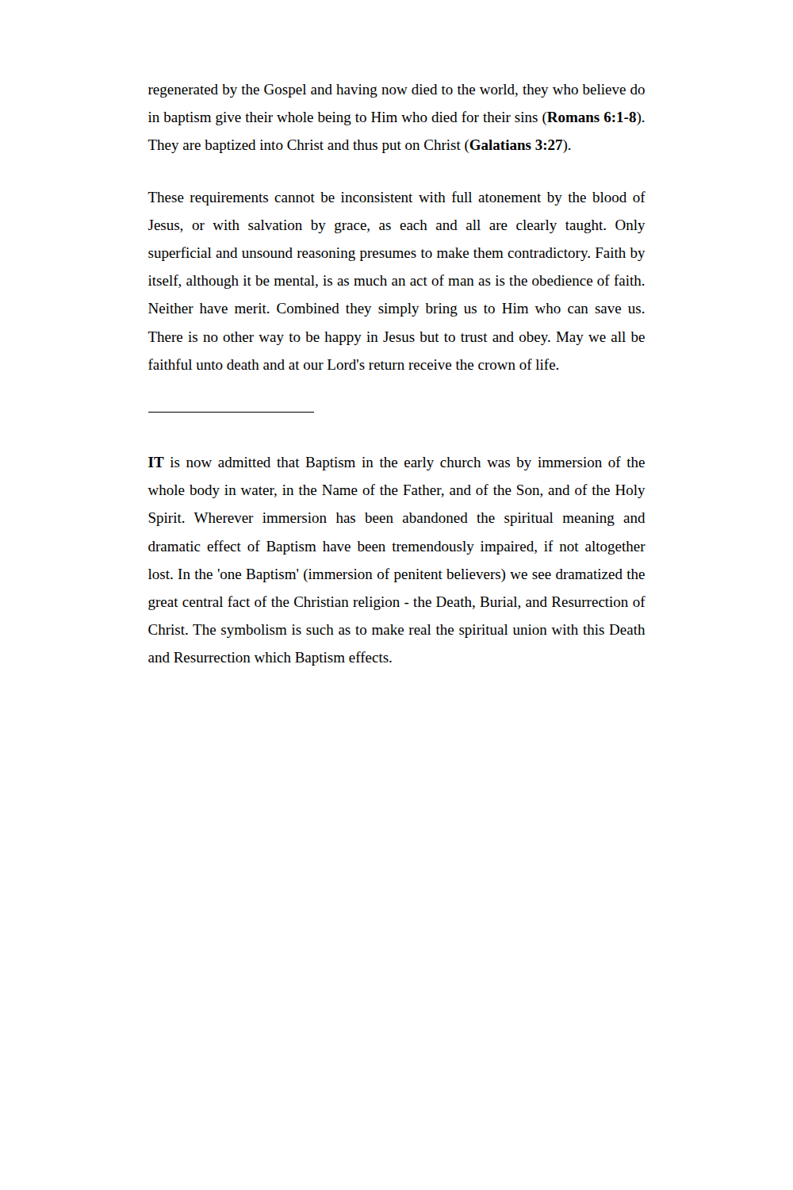regenerated by the Gospel and having now died to the world, they who believe do in baptism give their whole being to Him who died for their sins (Romans 6:1-8). They are baptized into Christ and thus put on Christ (Galatians 3:27).
These requirements cannot be inconsistent with full atonement by the blood of Jesus, or with salvation by grace, as each and all are clearly taught. Only superficial and unsound reasoning presumes to make them contradictory. Faith by itself, although it be mental, is as much an act of man as is the obedience of faith. Neither have merit. Combined they simply bring us to Him who can save us. There is no other way to be happy in Jesus but to trust and obey. May we all be faithful unto death and at our Lord's return receive the crown of life.
IT is now admitted that Baptism in the early church was by immersion of the whole body in water, in the Name of the Father, and of the Son, and of the Holy Spirit. Wherever immersion has been abandoned the spiritual meaning and dramatic effect of Baptism have been tremendously impaired, if not altogether lost. In the 'one Baptism' (immersion of penitent believers) we see dramatized the great central fact of the Christian religion - the Death, Burial, and Resurrection of Christ. The symbolism is such as to make real the spiritual union with this Death and Resurrection which Baptism effects.